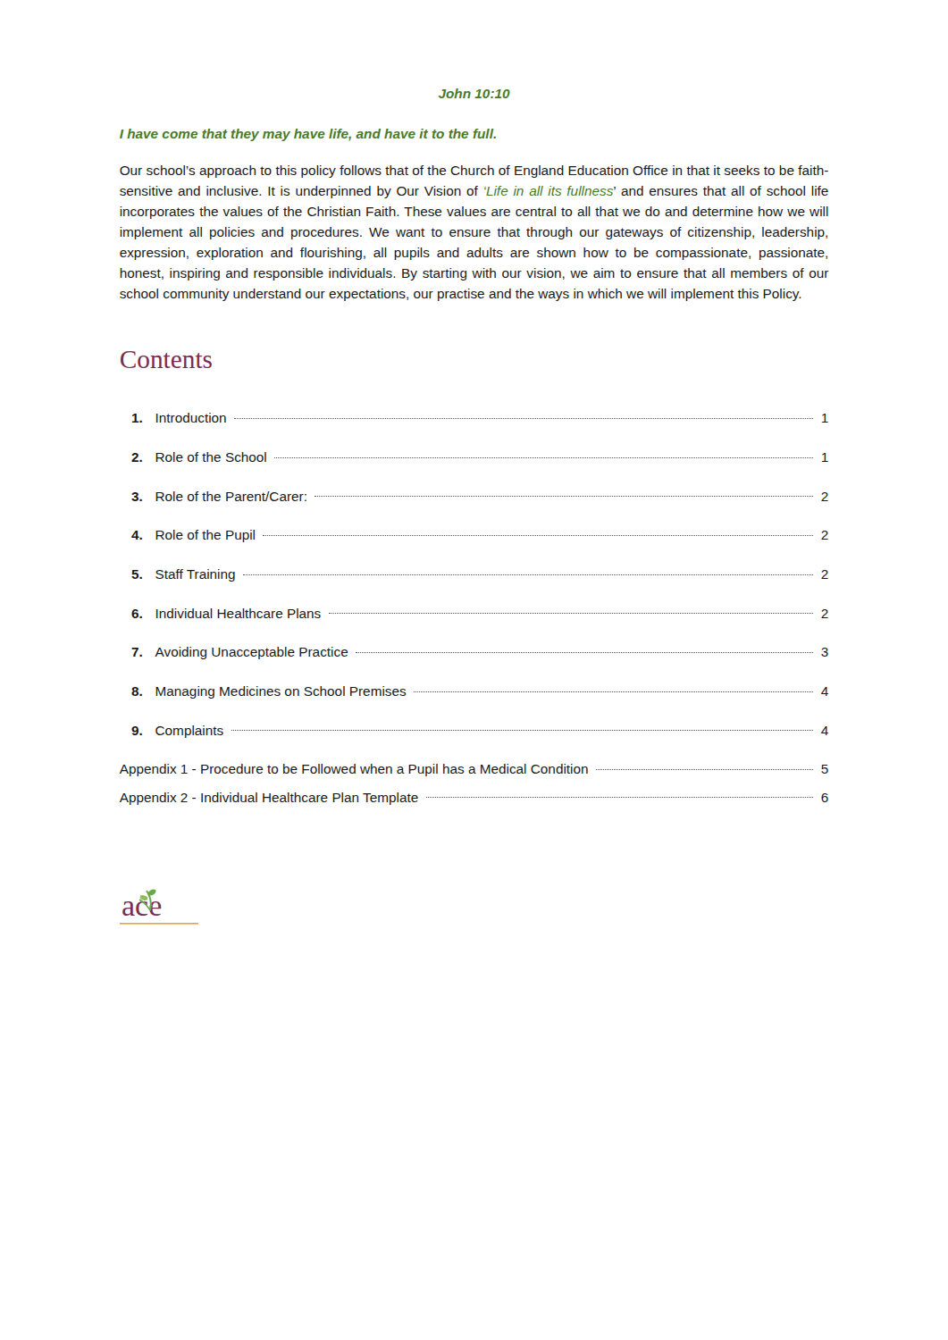John 10:10
I have come that they may have life, and have it to the full.
Our school’s approach to this policy follows that of the Church of England Education Office in that it seeks to be faith-sensitive and inclusive. It is underpinned by Our Vision of ‘Life in all its fullness’ and ensures that all of school life incorporates the values of the Christian Faith. These values are central to all that we do and determine how we will implement all policies and procedures. We want to ensure that through our gateways of citizenship, leadership, expression, exploration and flourishing, all pupils and adults are shown how to be compassionate, passionate, honest, inspiring and responsible individuals. By starting with our vision, we aim to ensure that all members of our school community understand our expectations, our practise and the ways in which we will implement this Policy.
Contents
1. Introduction 1
2. Role of the School 1
3. Role of the Parent/Carer: 2
4. Role of the Pupil 2
5. Staff Training 2
6. Individual Healthcare Plans 2
7. Avoiding Unacceptable Practice 3
8. Managing Medicines on School Premises 4
9. Complaints 4
Appendix 1 - Procedure to be Followed when a Pupil has a Medical Condition 5
Appendix 2 - Individual Healthcare Plan Template 6
ace